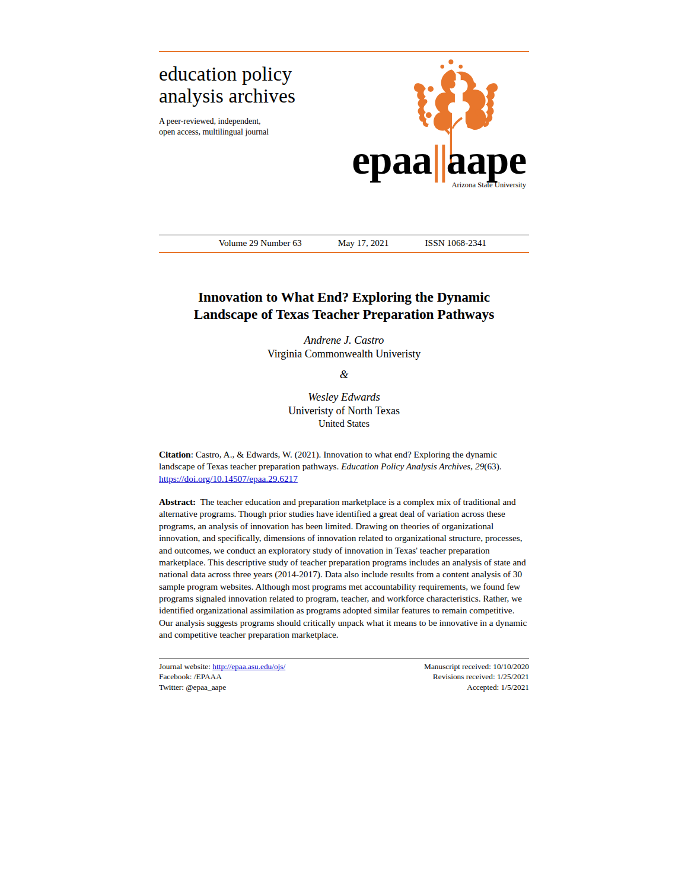epaa||aape
Arizona State University
education policy analysis archives
A peer-reviewed, independent,
open access, multilingual journal
Volume 29 Number 63 May 17, 2021 ISSN 1068-2341
Innovation to What End? Exploring the Dynamic Landscape of Texas Teacher Preparation Pathways
Andrene J. Castro
Virginia Commonwealth Univeristy
&
Wesley Edwards
Univeristy of North Texas
United States
Citation: Castro, A., & Edwards, W. (2021). Innovation to what end? Exploring the dynamic landscape of Texas teacher preparation pathways. Education Policy Analysis Archives, 29(63). https://doi.org/10.14507/epaa.29.6217
Abstract: The teacher education and preparation marketplace is a complex mix of traditional and alternative programs. Though prior studies have identified a great deal of variation across these programs, an analysis of innovation has been limited. Drawing on theories of organizational innovation, and specifically, dimensions of innovation related to organizational structure, processes, and outcomes, we conduct an exploratory study of innovation in Texas' teacher preparation marketplace. This descriptive study of teacher preparation programs includes an analysis of state and national data across three years (2014-2017). Data also include results from a content analysis of 30 sample program websites. Although most programs met accountability requirements, we found few programs signaled innovation related to program, teacher, and workforce characteristics. Rather, we identified organizational assimilation as programs adopted similar features to remain competitive. Our analysis suggests programs should critically unpack what it means to be innovative in a dynamic and competitive teacher preparation marketplace.
Journal website: http://epaa.asu.edu/ojs/
Facebook: /EPAAA
Twitter: @epaa_aape
Manuscript received: 10/10/2020
Revisions received: 1/25/2021
Accepted: 1/5/2021